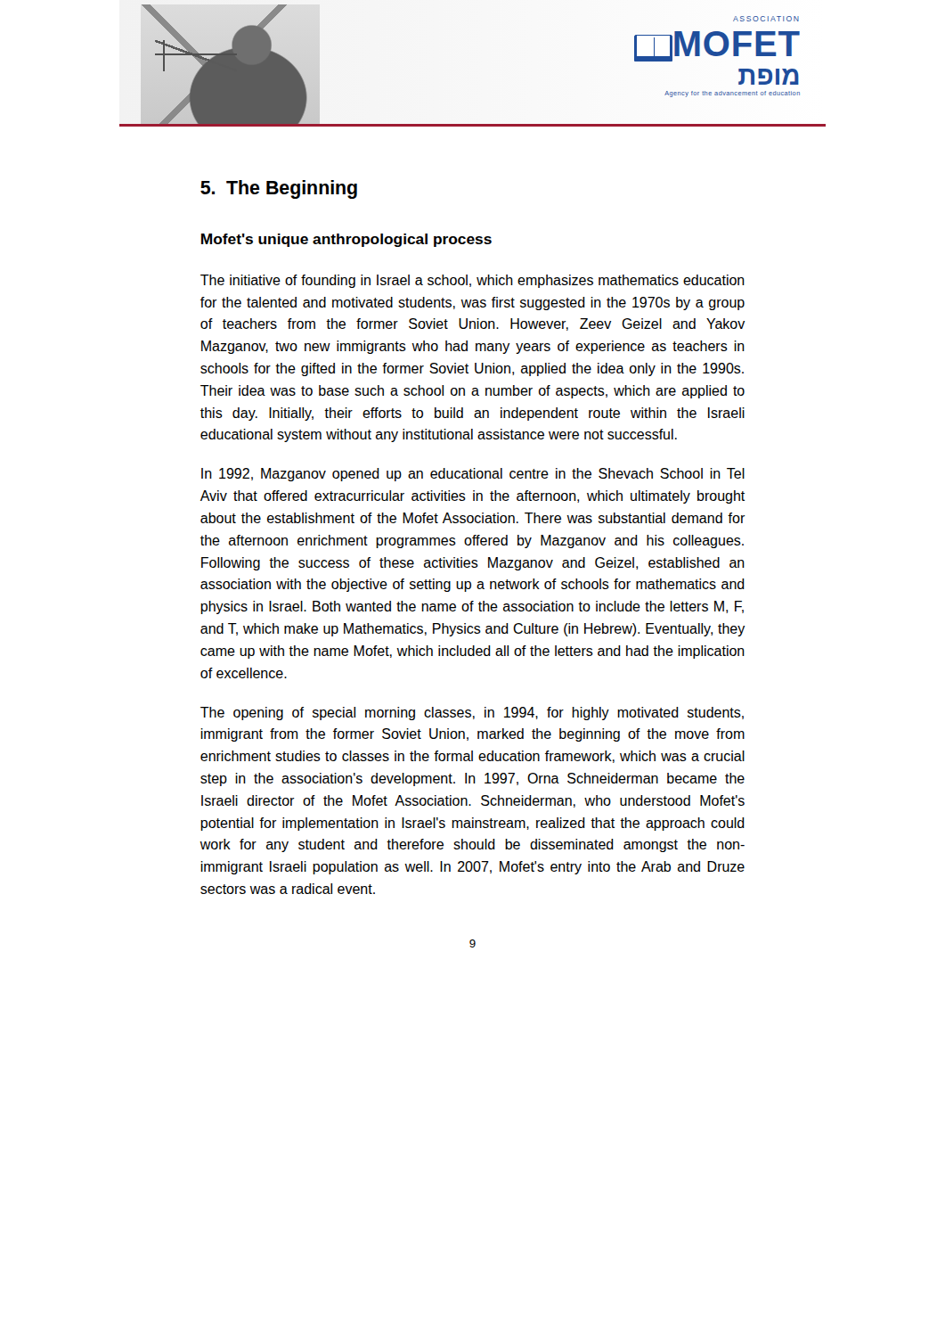Association
MOFET
מופת
Agency for the advancement of education
5. The Beginning
Mofet's unique anthropological process
The initiative of founding in Israel a school, which emphasizes mathematics education for the talented and motivated students, was first suggested in the 1970s by a group of teachers from the former Soviet Union. However, Zeev Geizel and Yakov Mazganov, two new immigrants who had many years of experience as teachers in schools for the gifted in the former Soviet Union, applied the idea only in the 1990s. Their idea was to base such a school on a number of aspects, which are applied to this day. Initially, their efforts to build an independent route within the Israeli educational system without any institutional assistance were not successful.
In 1992, Mazganov opened up an educational centre in the Shevach School in Tel Aviv that offered extracurricular activities in the afternoon, which ultimately brought about the establishment of the Mofet Association. There was substantial demand for the afternoon enrichment programmes offered by Mazganov and his colleagues. Following the success of these activities Mazganov and Geizel, established an association with the objective of setting up a network of schools for mathematics and physics in Israel. Both wanted the name of the association to include the letters M, F, and T, which make up Mathematics, Physics and Culture (in Hebrew). Eventually, they came up with the name Mofet, which included all of the letters and had the implication of excellence.
The opening of special morning classes, in 1994, for highly motivated students, immigrant from the former Soviet Union, marked the beginning of the move from enrichment studies to classes in the formal education framework, which was a crucial step in the association's development. In 1997, Orna Schneiderman became the Israeli director of the Mofet Association. Schneiderman, who understood Mofet's potential for implementation in Israel's mainstream, realized that the approach could work for any student and therefore should be disseminated amongst the non-immigrant Israeli population as well. In 2007, Mofet's entry into the Arab and Druze sectors was a radical event.
9